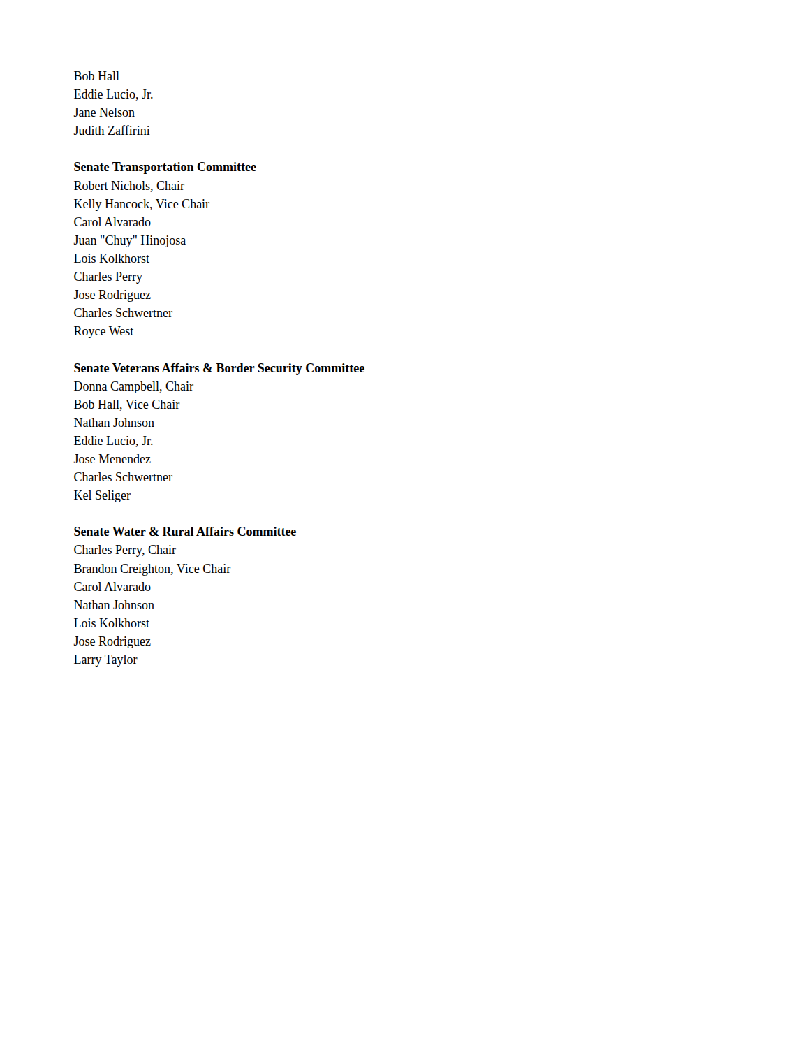Bob Hall
Eddie Lucio, Jr.
Jane Nelson
Judith Zaffirini
Senate Transportation Committee
Robert Nichols, Chair
Kelly Hancock, Vice Chair
Carol Alvarado
Juan "Chuy" Hinojosa
Lois Kolkhorst
Charles Perry
Jose Rodriguez
Charles Schwertner
Royce West
Senate Veterans Affairs & Border Security Committee
Donna Campbell, Chair
Bob Hall, Vice Chair
Nathan Johnson
Eddie Lucio, Jr.
Jose Menendez
Charles Schwertner
Kel Seliger
Senate Water & Rural Affairs Committee
Charles Perry, Chair
Brandon Creighton, Vice Chair
Carol Alvarado
Nathan Johnson
Lois Kolkhorst
Jose Rodriguez
Larry Taylor